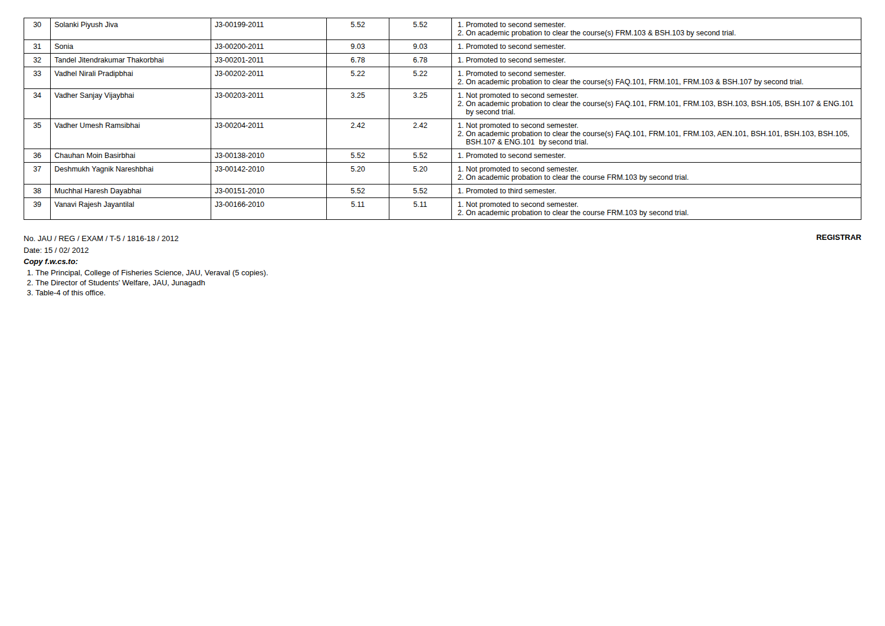| 30 | Solanki Piyush Jiva | J3-00199-2011 | 5.52 | 5.52 | Promoted to second semester. On academic probation to clear the course(s) FRM.103 & BSH.103 by second trial. |
| 31 | Sonia | J3-00200-2011 | 9.03 | 9.03 | Promoted to second semester. |
| 32 | Tandel Jitendrakumar Thakorbhai | J3-00201-2011 | 6.78 | 6.78 | Promoted to second semester. |
| 33 | Vadhel Nirali Pradipbhai | J3-00202-2011 | 5.22 | 5.22 | Promoted to second semester. On academic probation to clear the course(s) FAQ.101, FRM.101, FRM.103 & BSH.107 by second trial. |
| 34 | Vadher Sanjay Vijaybhai | J3-00203-2011 | 3.25 | 3.25 | Not promoted to second semester. On academic probation to clear the course(s) FAQ.101, FRM.101, FRM.103, BSH.103, BSH.105, BSH.107 & ENG.101 by second trial. |
| 35 | Vadher Umesh Ramsibhai | J3-00204-2011 | 2.42 | 2.42 | Not promoted to second semester. On academic probation to clear the course(s) FAQ.101, FRM.101, FRM.103, AEN.101, BSH.101, BSH.103, BSH.105, BSH.107 & ENG.101 by second trial. |
| 36 | Chauhan Moin Basirbhai | J3-00138-2010 | 5.52 | 5.52 | Promoted to second semester. |
| 37 | Deshmukh Yagnik Nareshbhai | J3-00142-2010 | 5.20 | 5.20 | Not promoted to second semester. On academic probation to clear the course FRM.103 by second trial. |
| 38 | Muchhal Haresh Dayabhai | J3-00151-2010 | 5.52 | 5.52 | Promoted to third semester. |
| 39 | Vanavi Rajesh Jayantilal | J3-00166-2010 | 5.11 | 5.11 | Not promoted to second semester. On academic probation to clear the course FRM.103 by second trial. |
No. JAU / REG / EXAM / T-5 / 1816-18 / 2012
Date: 15 / 02/ 2012
REGISTRAR
Copy f.w.cs.to:
The Principal, College of Fisheries Science, JAU, Veraval (5 copies).
The Director of Students' Welfare, JAU, Junagadh
Table-4 of this office.